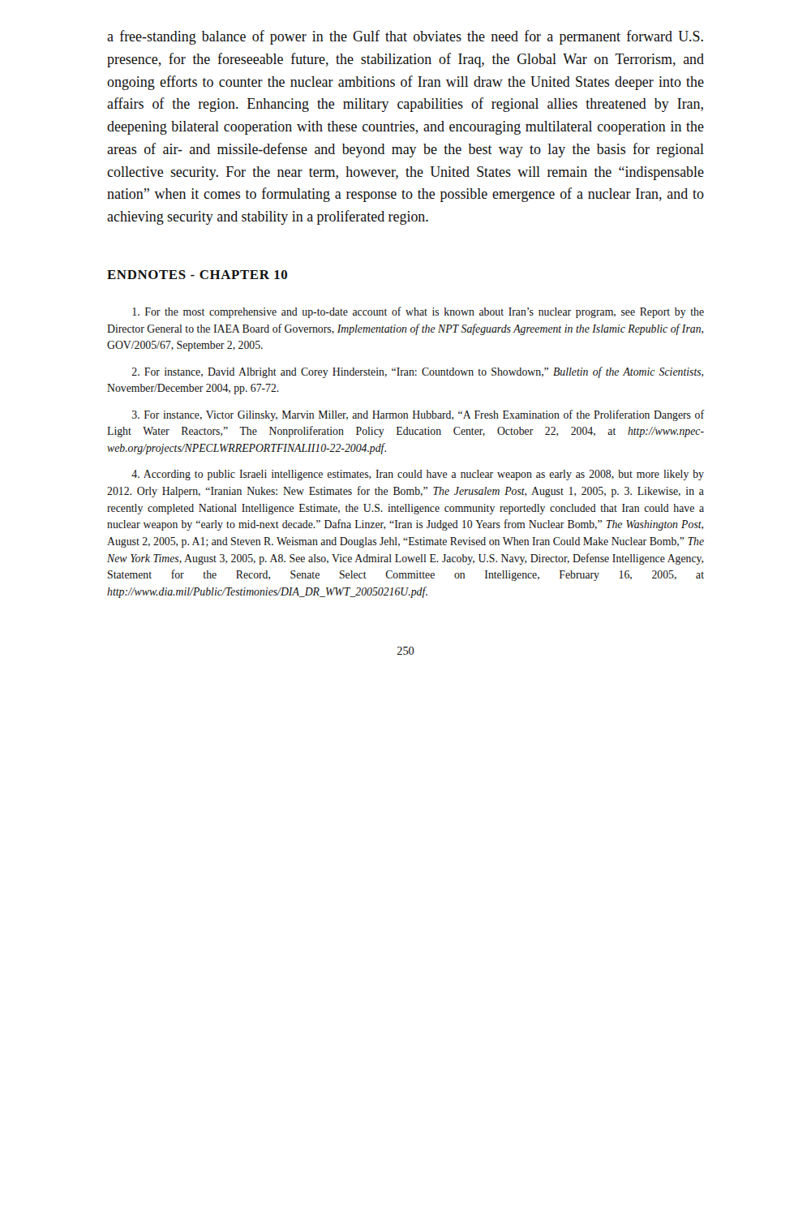a free-standing balance of power in the Gulf that obviates the need for a permanent forward U.S. presence, for the foreseeable future, the stabilization of Iraq, the Global War on Terrorism, and ongoing efforts to counter the nuclear ambitions of Iran will draw the United States deeper into the affairs of the region. Enhancing the military capabilities of regional allies threatened by Iran, deepening bilateral cooperation with these countries, and encouraging multilateral cooperation in the areas of air- and missile-defense and beyond may be the best way to lay the basis for regional collective security. For the near term, however, the United States will remain the “indispensable nation” when it comes to formulating a response to the possible emergence of a nuclear Iran, and to achieving security and stability in a proliferated region.
ENDNOTES - CHAPTER 10
1. For the most comprehensive and up-to-date account of what is known about Iran’s nuclear program, see Report by the Director General to the IAEA Board of Governors, Implementation of the NPT Safeguards Agreement in the Islamic Republic of Iran, GOV/2005/67, September 2, 2005.
2. For instance, David Albright and Corey Hinderstein, “Iran: Countdown to Showdown,” Bulletin of the Atomic Scientists, November/December 2004, pp. 67-72.
3. For instance, Victor Gilinsky, Marvin Miller, and Harmon Hubbard, “A Fresh Examination of the Proliferation Dangers of Light Water Reactors,” The Nonproliferation Policy Education Center, October 22, 2004, at http://www.npec-web.org/projects/NPECLWRREPORTFINALII10-22-2004.pdf.
4. According to public Israeli intelligence estimates, Iran could have a nuclear weapon as early as 2008, but more likely by 2012. Orly Halpern, “Iranian Nukes: New Estimates for the Bomb,” The Jerusalem Post, August 1, 2005, p. 3. Likewise, in a recently completed National Intelligence Estimate, the U.S. intelligence community reportedly concluded that Iran could have a nuclear weapon by “early to mid-next decade.” Dafna Linzer, “Iran is Judged 10 Years from Nuclear Bomb,” The Washington Post, August 2, 2005, p. A1; and Steven R. Weisman and Douglas Jehl, “Estimate Revised on When Iran Could Make Nuclear Bomb,” The New York Times, August 3, 2005, p. A8. See also, Vice Admiral Lowell E. Jacoby, U.S. Navy, Director, Defense Intelligence Agency, Statement for the Record, Senate Select Committee on Intelligence, February 16, 2005, at http://www.dia.mil/Public/Testimonies/DIA_DR_WWT_20050216U.pdf.
250